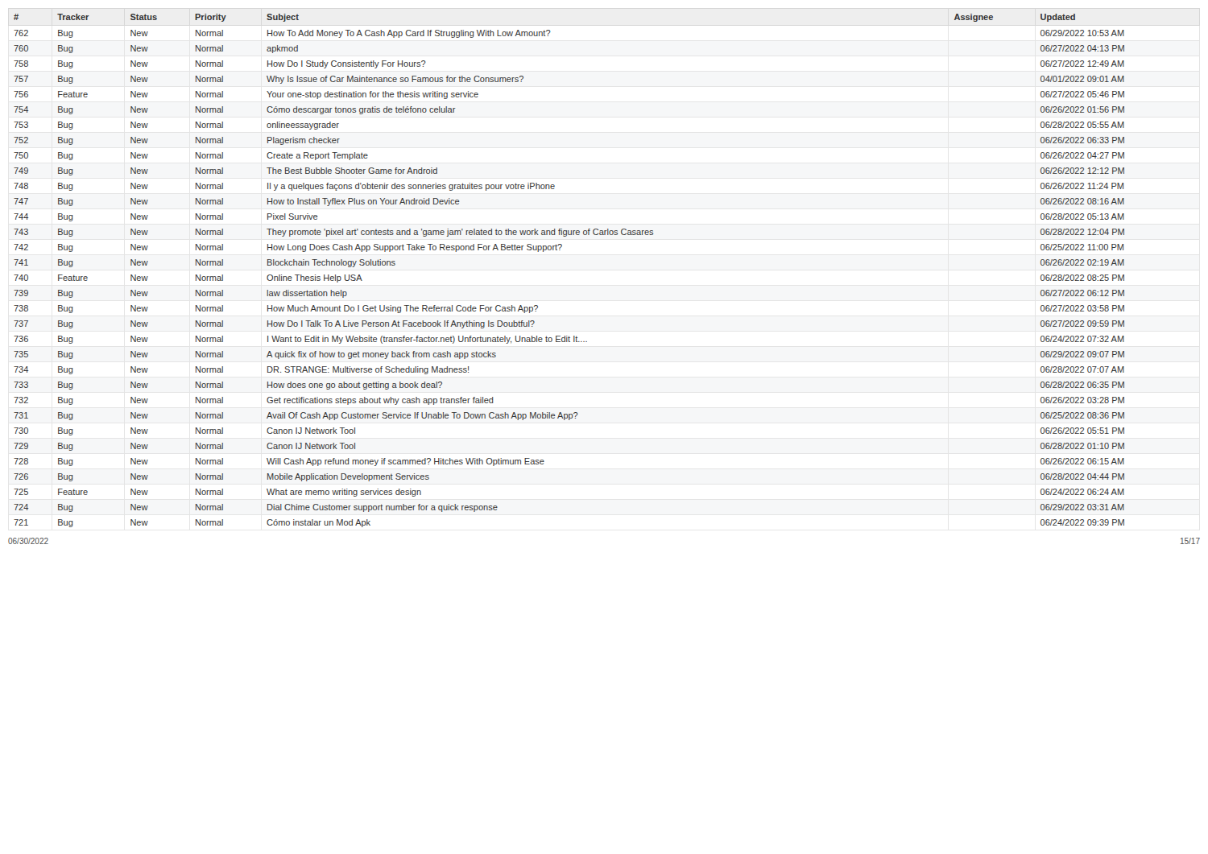| # | Tracker | Status | Priority | Subject | Assignee | Updated |
| --- | --- | --- | --- | --- | --- | --- |
| 762 | Bug | New | Normal | How To Add Money To A Cash App Card If Struggling With Low Amount? | | 06/29/2022 10:53 AM |
| 760 | Bug | New | Normal | apkmod | | 06/27/2022 04:13 PM |
| 758 | Bug | New | Normal | How Do I Study Consistently For Hours? | | 06/27/2022 12:49 AM |
| 757 | Bug | New | Normal | Why Is Issue of Car Maintenance so Famous for the Consumers? | | 04/01/2022 09:01 AM |
| 756 | Feature | New | Normal | Your one-stop destination for the thesis writing service | | 06/27/2022 05:46 PM |
| 754 | Bug | New | Normal | Cómo descargar tonos gratis de teléfono celular | | 06/26/2022 01:56 PM |
| 753 | Bug | New | Normal | onlineessaygrader | | 06/28/2022 05:55 AM |
| 752 | Bug | New | Normal | Plagerism checker | | 06/26/2022 06:33 PM |
| 750 | Bug | New | Normal | Create a Report Template | | 06/26/2022 04:27 PM |
| 749 | Bug | New | Normal | The Best Bubble Shooter Game for Android | | 06/26/2022 12:12 PM |
| 748 | Bug | New | Normal | Il y a quelques façons d'obtenir des sonneries gratuites pour votre iPhone | | 06/26/2022 11:24 PM |
| 747 | Bug | New | Normal | How to Install Tyflex Plus on Your Android Device | | 06/26/2022 08:16 AM |
| 744 | Bug | New | Normal | Pixel Survive | | 06/28/2022 05:13 AM |
| 743 | Bug | New | Normal | They promote 'pixel art' contests and a 'game jam' related to the work and figure of Carlos Casares | | 06/28/2022 12:04 PM |
| 742 | Bug | New | Normal | How Long Does Cash App Support Take To Respond For A Better Support? | | 06/25/2022 11:00 PM |
| 741 | Bug | New | Normal | Blockchain Technology Solutions | | 06/26/2022 02:19 AM |
| 740 | Feature | New | Normal | Online Thesis Help USA | | 06/28/2022 08:25 PM |
| 739 | Bug | New | Normal | law dissertation help | | 06/27/2022 06:12 PM |
| 738 | Bug | New | Normal | How Much Amount Do I Get Using The Referral Code For Cash App? | | 06/27/2022 03:58 PM |
| 737 | Bug | New | Normal | How Do I Talk To A Live Person At Facebook If Anything Is Doubtful? | | 06/27/2022 09:59 PM |
| 736 | Bug | New | Normal | I Want to Edit in My Website (transfer-factor.net) Unfortunately, Unable to Edit It.... | | 06/24/2022 07:32 AM |
| 735 | Bug | New | Normal | A quick fix of how to get money back from cash app stocks | | 06/29/2022 09:07 PM |
| 734 | Bug | New | Normal | DR. STRANGE: Multiverse of Scheduling Madness! | | 06/28/2022 07:07 AM |
| 733 | Bug | New | Normal | How does one go about getting a book deal? | | 06/28/2022 06:35 PM |
| 732 | Bug | New | Normal | Get rectifications steps about why cash app transfer failed | | 06/26/2022 03:28 PM |
| 731 | Bug | New | Normal | Avail Of Cash App Customer Service If Unable To Down Cash App Mobile App? | | 06/25/2022 08:36 PM |
| 730 | Bug | New | Normal | Canon IJ Network Tool | | 06/26/2022 05:51 PM |
| 729 | Bug | New | Normal | Canon IJ Network Tool | | 06/28/2022 01:10 PM |
| 728 | Bug | New | Normal | Will Cash App refund money if scammed? Hitches With Optimum Ease | | 06/26/2022 06:15 AM |
| 726 | Bug | New | Normal | Mobile Application Development Services | | 06/28/2022 04:44 PM |
| 725 | Feature | New | Normal | What are memo writing services design | | 06/24/2022 06:24 AM |
| 724 | Bug | New | Normal | Dial Chime Customer support number for a quick response | | 06/29/2022 03:31 AM |
| 721 | Bug | New | Normal | Cómo instalar un Mod Apk | | 06/24/2022 09:39 PM |
06/30/2022 15/17